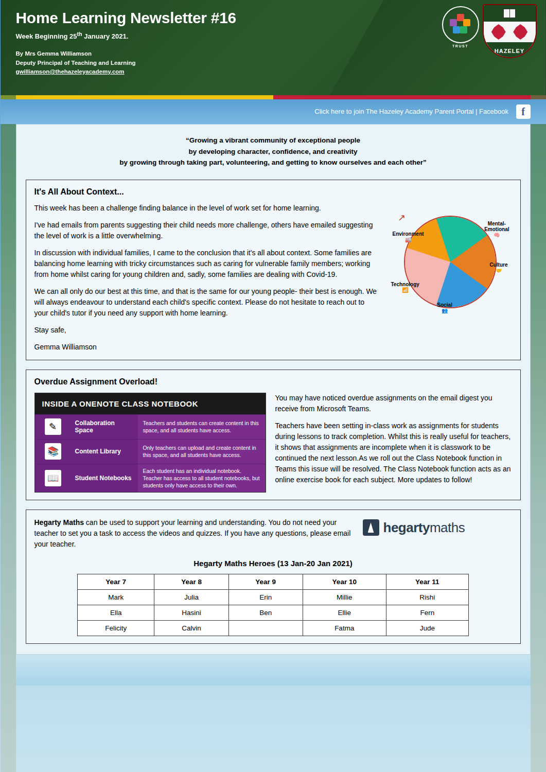Home Learning Newsletter #16
Week Beginning 25th January 2021.
By Mrs Gemma Williamson
Deputy Principal of Teaching and Learning
gwilliamson@thehazeleyacademy.com
TRUST
HAZELEY
Click here to join The Hazeley Academy Parent Portal | Facebook
“Growing a vibrant community of exceptional people
by developing character, confidence, and creativity
by growing through taking part, volunteering, and getting to know ourselves and each other”
It's All About Context...
This week has been a challenge finding balance in the level of work set for home learning.
I've had emails from parents suggesting their child needs more challenge, others have emailed suggesting the level of work is a little overwhelming.
In discussion with individual families, I came to the conclusion that it's all about context. Some families are balancing home learning with tricky circumstances such as caring for vulnerable family members; working from home whilst caring for young children and, sadly, some families are dealing with Covid-19.
We can all only do our best at this time, and that is the same for our young people- their best is enough. We will always endeavour to understand each child's specific context. Please do not hesitate to reach out to your child's tutor if you need any support with home learning.
Stay safe,
Gemma Williamson
↗
Environment
🏭
Mental-
Emotional
🧠
Culture
🤝
Social
👥
Technology
📶
Overdue Assignment Overload!
INSIDE A ONENOTE CLASS NOTEBOOK
✎
Collaboration Space
Teachers and students can create content in this space, and all students have access.
📚
Content Library
Only teachers can upload and create content in this space, and all students have access.
📖
Student Notebooks
Each student has an individual notebook. Teacher has access to all student notebooks, but students only have access to their own.
You may have noticed overdue assignments on the email digest you receive from Microsoft Teams.
Teachers have been setting in-class work as assignments for students during lessons to track completion. Whilst this is really useful for teachers, it shows that assignments are incomplete when it is classwork to be continued the next lesson.As we roll out the Class Notebook function in Teams this issue will be resolved. The Class Notebook function acts as an online exercise book for each subject. More updates to follow!
Hegarty Maths can be used to support your learning and understanding. You do not need your teacher to set you a task to access the videos and quizzes. If you have any questions, please email your teacher.
hegartymaths
Hegarty Maths Heroes (13 Jan-20 Jan 2021)
| Year 7 | Year 8 | Year 9 | Year 10 | Year 11 |
| --- | --- | --- | --- | --- |
| Mark | Julia | Erin | Millie | Rishi |
| Ella | Hasini | Ben | Ellie | Fern |
| Felicity | Calvin | | Fatma | Jude |